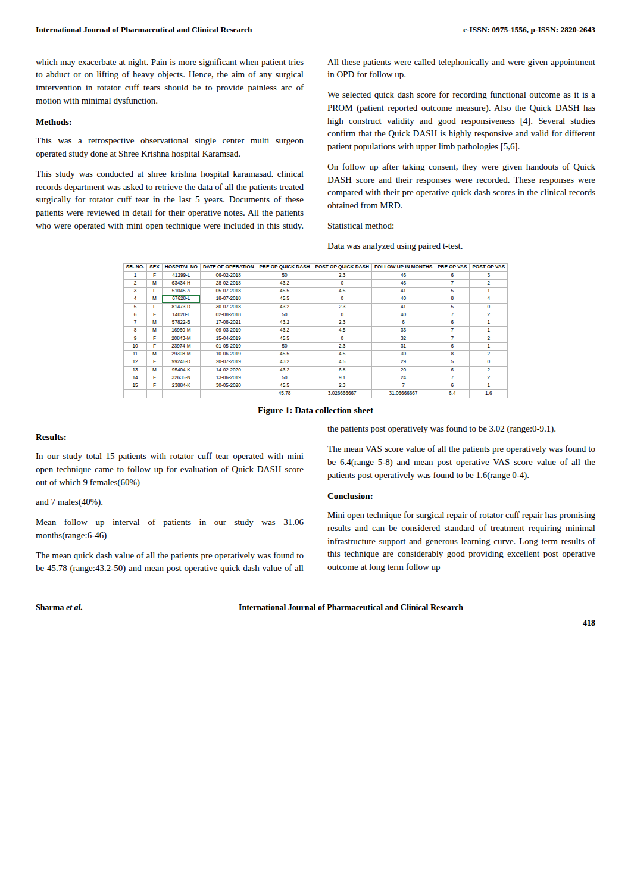International Journal of Pharmaceutical and Clinical Research
e-ISSN: 0975-1556, p-ISSN: 2820-2643
which may exacerbate at night. Pain is more significant when patient tries to abduct or on lifting of heavy objects. Hence, the aim of any surgical imtervention in rotator cuff tears should be to provide painless arc of motion with minimal dysfunction.
Methods:
This was a retrospective observational single center multi surgeon operated study done at Shree Krishna hospital Karamsad.
This study was conducted at shree krishna hospital karamasad. clinical records department was asked to retrieve the data of all the patients treated surgically for rotator cuff tear in the last 5 years. Documents of these patients were reviewed in detail for their operative notes. All the patients who were operated with mini open technique were included in this study. All these patients were called telephonically and were given appointment in OPD for follow up.
We selected quick dash score for recording functional outcome as it is a PROM (patient reported outcome measure). Also the Quick DASH has high construct validity and good responsiveness [4]. Several studies confirm that the Quick DASH is highly responsive and valid for different patient populations with upper limb pathologies [5,6].
On follow up after taking consent, they were given handouts of Quick DASH score and their responses were recorded. These responses were compared with their pre operative quick dash scores in the clinical records obtained from MRD.
Statistical method:
Data was analyzed using paired t-test.
| SR. NO. | SEX | HOSPITAL NO | DATE OF OPERATION | PRE OP QUICK DASH | POST OP QUICK DASH | FOLLOW UP IN MONTHS | PRE OP VAS | POST OP VAS |
| --- | --- | --- | --- | --- | --- | --- | --- | --- |
| 1 | F | 41299-L | 06-02-2018 | 50 | 2.3 | 46 | 6 | 3 |
| 2 | M | 63434-H | 28-02-2018 | 43.2 | 0 | 46 | 7 | 2 |
| 3 | F | 51045-A | 05-07-2018 | 45.5 | 4.5 | 41 | 5 | 1 |
| 4 | M | 67628-L | 18-07-2018 | 45.5 | 0 | 40 | 8 | 4 |
| 5 | F | 81473-D | 30-07-2018 | 43.2 | 2.3 | 41 | 5 | 0 |
| 6 | F | 14020-L | 02-08-2018 | 50 | 0 | 40 | 7 | 2 |
| 7 | M | 57822-B | 17-08-2021 | 43.2 | 2.3 | 6 | 6 | 1 |
| 8 | M | 16960-M | 09-03-2019 | 43.2 | 4.5 | 33 | 7 | 1 |
| 9 | F | 20843-M | 15-04-2019 | 45.5 | 0 | 32 | 7 | 2 |
| 10 | F | 23974-M | 01-05-2019 | 50 | 2.3 | 31 | 6 | 1 |
| 11 | M | 29308-M | 10-06-2019 | 45.5 | 4.5 | 30 | 8 | 2 |
| 12 | F | 99246-D | 20-07-2019 | 43.2 | 4.5 | 29 | 5 | 0 |
| 13 | M | 95404-K | 14-02-2020 | 43.2 | 6.8 | 20 | 6 | 2 |
| 14 | F | 32635-N | 13-06-2019 | 50 | 9.1 | 24 | 7 | 2 |
| 15 | F | 23884-K | 30-05-2020 | 45.5 | 2.3 | 7 | 6 | 1 |
| | | | | 45.78 | 3.026666667 | 31.06666667 | 6.4 | 1.6 |
Figure 1: Data collection sheet
Results:
In our study total 15 patients with rotator cuff tear operated with mini open technique came to follow up for evaluation of Quick DASH score out of which 9 females(60%)
and 7 males(40%).
Mean follow up interval of patients in our study was 31.06 months(range:6-46)
The mean quick dash value of all the patients pre operatively was found to be 45.78 (range:43.2-50) and mean post operative quick dash value of all the patients post operatively was found to be 3.02 (range:0-9.1).
The mean VAS score value of all the patients pre operatively was found to be 6.4(range 5-8) and mean post operative VAS score value of all the patients post operatively was found to be 1.6(range 0-4).
Conclusion:
Mini open technique for surgical repair of rotator cuff repair has promising results and can be considered standard of treatment requiring minimal infrastructure support and generous learning curve. Long term results of this technique are considerably good providing excellent post operative outcome at long term follow up
Sharma et al.
International Journal of Pharmaceutical and Clinical Research
418